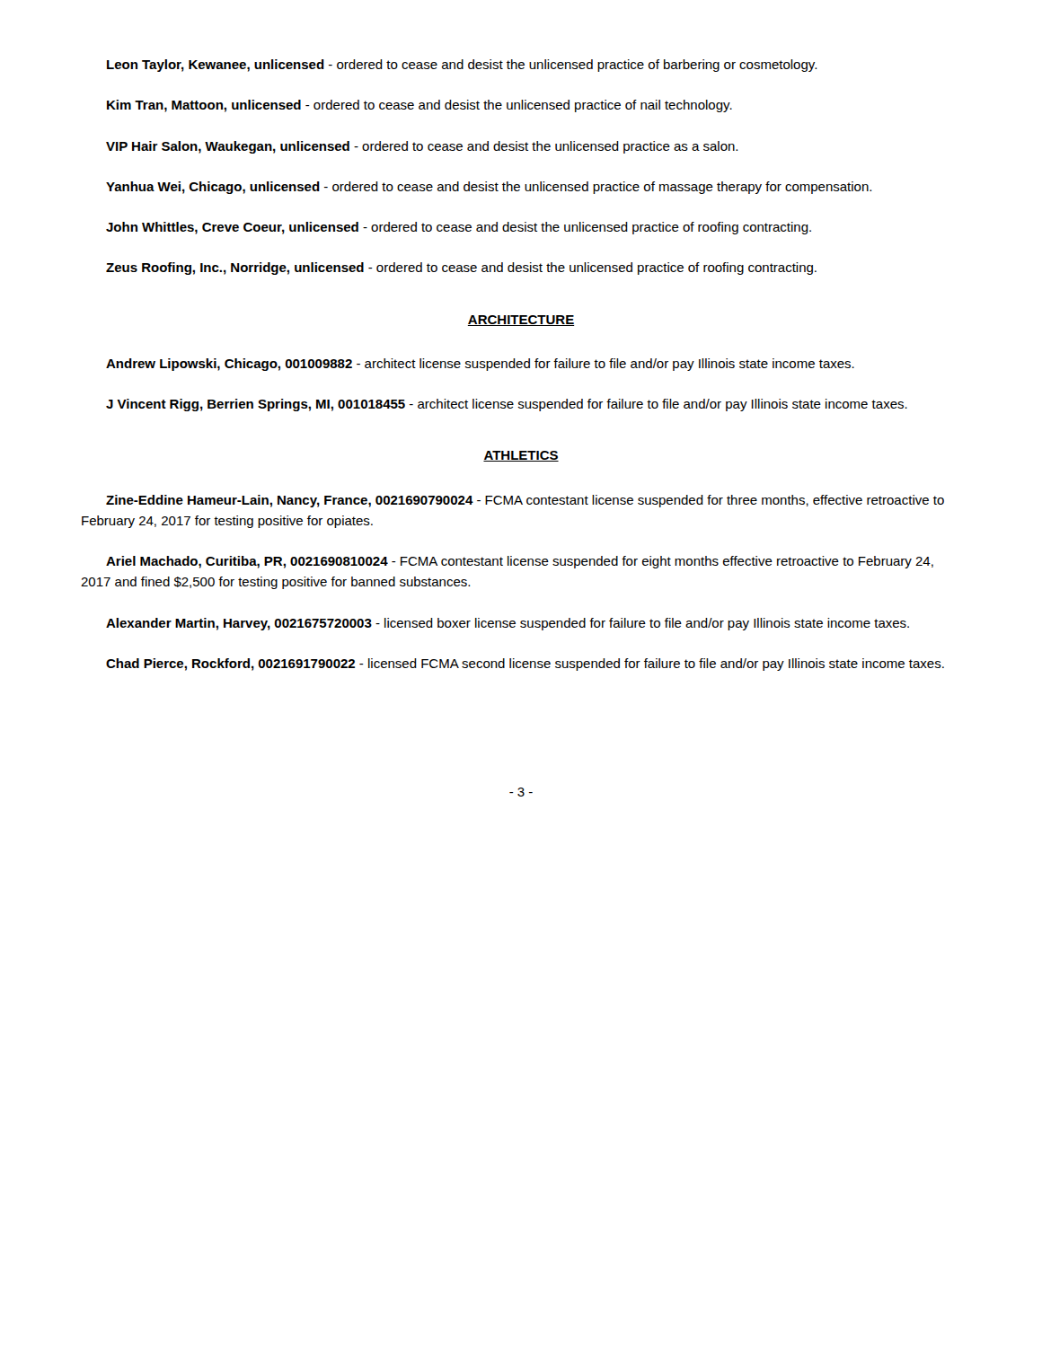Leon Taylor, Kewanee, unlicensed - ordered to cease and desist the unlicensed practice of barbering or cosmetology.
Kim Tran, Mattoon, unlicensed - ordered to cease and desist the unlicensed practice of nail technology.
VIP Hair Salon, Waukegan, unlicensed - ordered to cease and desist the unlicensed practice as a salon.
Yanhua Wei, Chicago, unlicensed - ordered to cease and desist the unlicensed practice of massage therapy for compensation.
John Whittles, Creve Coeur, unlicensed - ordered to cease and desist the unlicensed practice of roofing contracting.
Zeus Roofing, Inc., Norridge, unlicensed - ordered to cease and desist the unlicensed practice of roofing contracting.
ARCHITECTURE
Andrew Lipowski, Chicago, 001009882 - architect license suspended for failure to file and/or pay Illinois state income taxes.
J Vincent Rigg, Berrien Springs, MI, 001018455 - architect license suspended for failure to file and/or pay Illinois state income taxes.
ATHLETICS
Zine-Eddine Hameur-Lain, Nancy, France, 0021690790024 - FCMA contestant license suspended for three months, effective retroactive to February 24, 2017 for testing positive for opiates.
Ariel Machado, Curitiba, PR, 0021690810024 - FCMA contestant license suspended for eight months effective retroactive to February 24, 2017 and fined $2,500 for testing positive for banned substances.
Alexander Martin, Harvey, 0021675720003 - licensed boxer license suspended for failure to file and/or pay Illinois state income taxes.
Chad Pierce, Rockford, 0021691790022 - licensed FCMA second license suspended for failure to file and/or pay Illinois state income taxes.
- 3 -